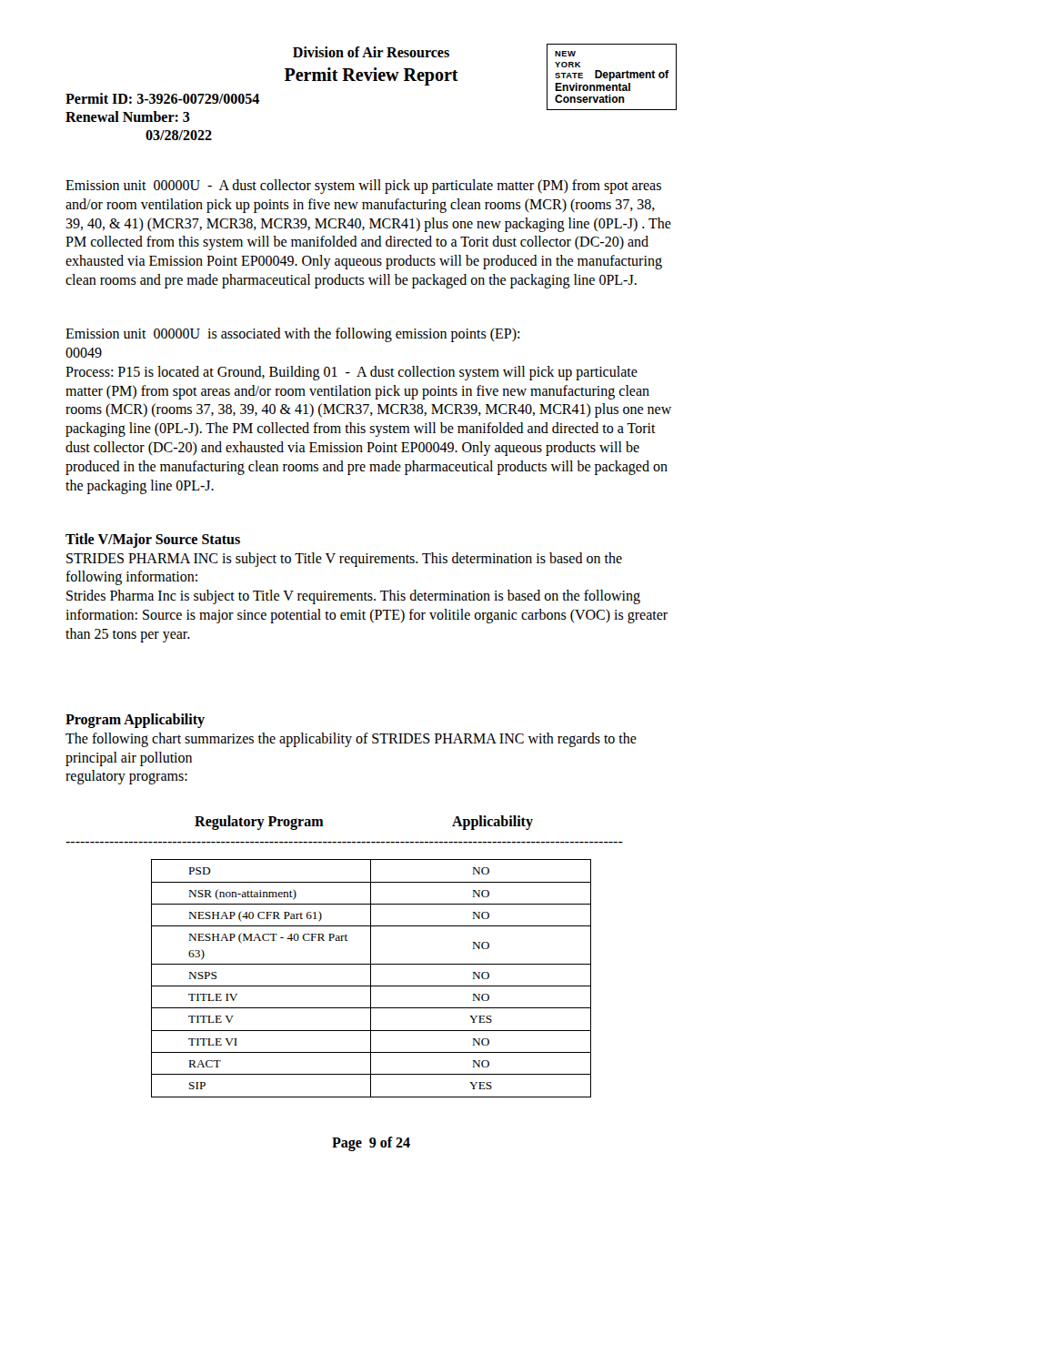NEW
YORK
STATE Department of
Environmental
Conservation
Division of Air Resources
Permit Review Report
Permit ID: 3-3926-00729/00054
Renewal Number: 3
03/28/2022
Emission unit 00000U - A dust collector system will pick up particulate matter (PM) from spot areas and/or room ventilation pick up points in five new manufacturing clean rooms (MCR) (rooms 37, 38, 39, 40, & 41) (MCR37, MCR38, MCR39, MCR40, MCR41) plus one new packaging line (0PL-J) . The PM collected from this system will be manifolded and directed to a Torit dust collector (DC-20) and exhausted via Emission Point EP00049. Only aqueous products will be produced in the manufacturing clean rooms and pre made pharmaceutical products will be packaged on the packaging line 0PL-J.
Emission unit 00000U is associated with the following emission points (EP):
00049
Process: P15 is located at Ground, Building 01 - A dust collection system will pick up particulate matter (PM) from spot areas and/or room ventilation pick up points in five new manufacturing clean rooms (MCR) (rooms 37, 38, 39, 40 & 41) (MCR37, MCR38, MCR39, MCR40, MCR41) plus one new packaging line (0PL-J). The PM collected from this system will be manifolded and directed to a Torit dust collector (DC-20) and exhausted via Emission Point EP00049. Only aqueous products will be produced in the manufacturing clean rooms and pre made pharmaceutical products will be packaged on the packaging line 0PL-J.
Title V/Major Source Status
STRIDES PHARMA INC is subject to Title V requirements. This determination is based on the following information:
Strides Pharma Inc is subject to Title V requirements. This determination is based on the following information: Source is major since potential to emit (PTE) for volitile organic carbons (VOC) is greater than 25 tons per year.
Program Applicability
The following chart summarizes the applicability of STRIDES PHARMA INC with regards to the principal air pollution
regulatory programs:
Regulatory Program Applicability
-------------------------------------------------------------------------------------------------------------------
| PSD | NO |
| NSR (non-attainment) | NO |
| NESHAP (40 CFR Part 61) | NO |
| NESHAP (MACT - 40 CFR Part 63) | NO |
| NSPS | NO |
| TITLE IV | NO |
| TITLE V | YES |
| TITLE VI | NO |
| RACT | NO |
| SIP | YES |
Page 9 of 24